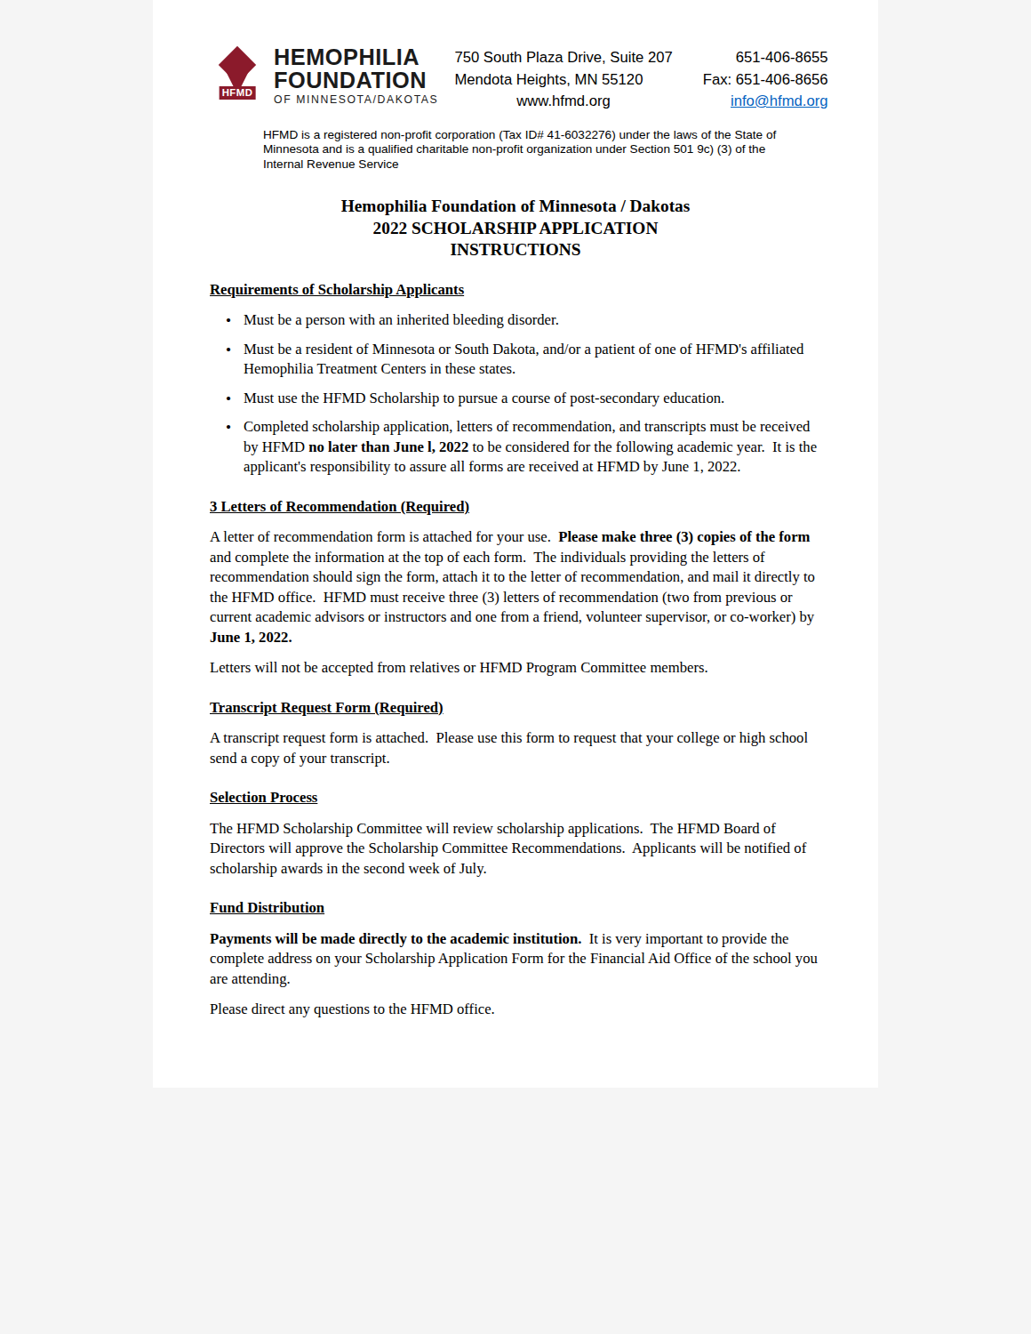HFMD
HEMOPHILIA FOUNDATION OF MINNESOTA/DAKOTAS
| 750 South Plaza Drive, Suite 207 | 651-406-8655 |
| Mendota Heights, MN 55120 | Fax: 651-406-8656 |
| www.hfmd.org | info@hfmd.org |
HFMD is a registered non-profit corporation (Tax ID# 41-6032276) under the laws of the State of Minnesota and is a qualified charitable non-profit organization under Section 501 9c) (3) of the Internal Revenue Service
Hemophilia Foundation of Minnesota / Dakotas 2022 SCHOLARSHIP APPLICATION INSTRUCTIONS
Requirements of Scholarship Applicants
Must be a person with an inherited bleeding disorder.
Must be a resident of Minnesota or South Dakota, and/or a patient of one of HFMD's affiliated Hemophilia Treatment Centers in these states.
Must use the HFMD Scholarship to pursue a course of post-secondary education.
Completed scholarship application, letters of recommendation, and transcripts must be received by HFMD no later than June l, 2022 to be considered for the following academic year. It is the applicant's responsibility to assure all forms are received at HFMD by June 1, 2022.
3 Letters of Recommendation (Required)
A letter of recommendation form is attached for your use. Please make three (3) copies of the form and complete the information at the top of each form. The individuals providing the letters of recommendation should sign the form, attach it to the letter of recommendation, and mail it directly to the HFMD office. HFMD must receive three (3) letters of recommendation (two from previous or current academic advisors or instructors and one from a friend, volunteer supervisor, or co-worker) by June 1, 2022.
Letters will not be accepted from relatives or HFMD Program Committee members.
Transcript Request Form (Required)
A transcript request form is attached. Please use this form to request that your college or high school send a copy of your transcript.
Selection Process
The HFMD Scholarship Committee will review scholarship applications. The HFMD Board of Directors will approve the Scholarship Committee Recommendations. Applicants will be notified of scholarship awards in the second week of July.
Fund Distribution
Payments will be made directly to the academic institution. It is very important to provide the complete address on your Scholarship Application Form for the Financial Aid Office of the school you are attending.
Please direct any questions to the HFMD office.